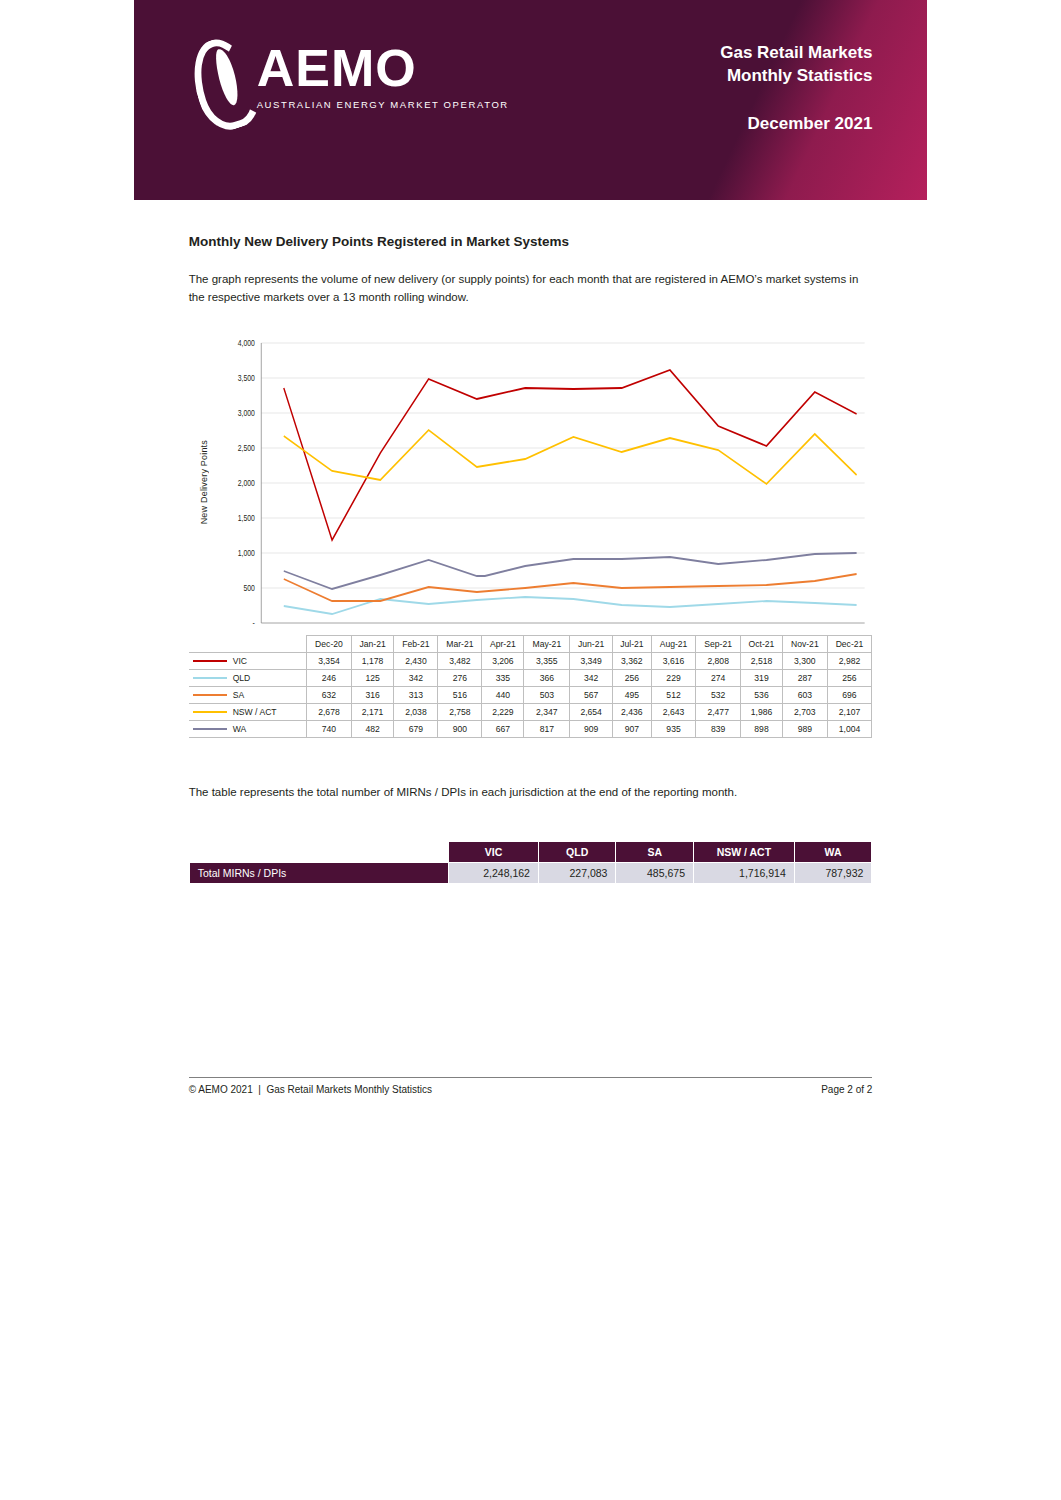AEMO
AUSTRALIAN ENERGY MARKET OPERATOR
Gas Retail Markets
Monthly Statistics
December 2021
Monthly New Delivery Points Registered in Market Systems
The graph represents the volume of new delivery (or supply points) for each month that are registered in AEMO’s market systems in the respective markets over a 13 month rolling window.
New Delivery Points
4,000 3,500 3,000 2,500 2,000 1,500 1,000 500 -
| | Dec-20 | Jan-21 | Feb-21 | Mar-21 | Apr-21 | May-21 | Jun-21 | Jul-21 | Aug-21 | Sep-21 | Oct-21 | Nov-21 | Dec-21 |
| --- | --- | --- | --- | --- | --- | --- | --- | --- | --- | --- | --- | --- | --- |
| VIC | 3,354 | 1,178 | 2,430 | 3,482 | 3,206 | 3,355 | 3,349 | 3,362 | 3,616 | 2,808 | 2,518 | 3,300 | 2,982 |
| QLD | 246 | 125 | 342 | 276 | 335 | 366 | 342 | 256 | 229 | 274 | 319 | 287 | 256 |
| SA | 632 | 316 | 313 | 516 | 440 | 503 | 567 | 495 | 512 | 532 | 536 | 603 | 696 |
| NSW / ACT | 2,678 | 2,171 | 2,038 | 2,758 | 2,229 | 2,347 | 2,654 | 2,436 | 2,643 | 2,477 | 1,986 | 2,703 | 2,107 |
| WA | 740 | 482 | 679 | 900 | 667 | 817 | 909 | 907 | 935 | 839 | 898 | 989 | 1,004 |
The table represents the total number of MIRNs / DPIs in each jurisdiction at the end of the reporting month.
| | VIC | QLD | SA | NSW / ACT | WA |
| --- | --- | --- | --- | --- | --- |
| Total MIRNs / DPIs | 2,248,162 | 227,083 | 485,675 | 1,716,914 | 787,932 |
© AEMO 2021 | Gas Retail Markets Monthly Statistics Page 2 of 2